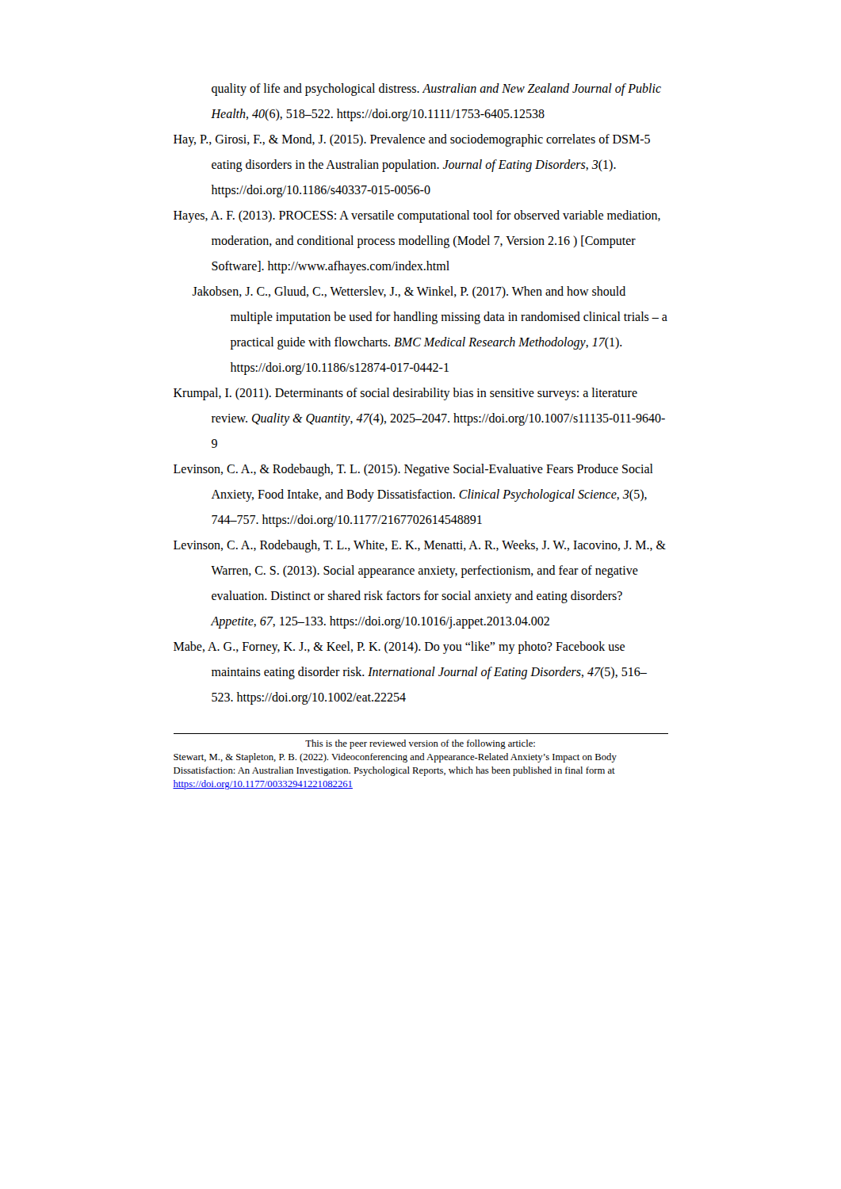quality of life and psychological distress. Australian and New Zealand Journal of Public Health, 40(6), 518–522. https://doi.org/10.1111/1753-6405.12538
Hay, P., Girosi, F., & Mond, J. (2015). Prevalence and sociodemographic correlates of DSM-5 eating disorders in the Australian population. Journal of Eating Disorders, 3(1). https://doi.org/10.1186/s40337-015-0056-0
Hayes, A. F. (2013). PROCESS: A versatile computational tool for observed variable mediation, moderation, and conditional process modelling (Model 7, Version 2.16 ) [Computer Software]. http://www.afhayes.com/index.html
Jakobsen, J. C., Gluud, C., Wetterslev, J., & Winkel, P. (2017). When and how should multiple imputation be used for handling missing data in randomised clinical trials – a practical guide with flowcharts. BMC Medical Research Methodology, 17(1). https://doi.org/10.1186/s12874-017-0442-1
Krumpal, I. (2011). Determinants of social desirability bias in sensitive surveys: a literature review. Quality & Quantity, 47(4), 2025–2047. https://doi.org/10.1007/s11135-011-9640-9
Levinson, C. A., & Rodebaugh, T. L. (2015). Negative Social-Evaluative Fears Produce Social Anxiety, Food Intake, and Body Dissatisfaction. Clinical Psychological Science, 3(5), 744–757. https://doi.org/10.1177/2167702614548891
Levinson, C. A., Rodebaugh, T. L., White, E. K., Menatti, A. R., Weeks, J. W., Iacovino, J. M., & Warren, C. S. (2013). Social appearance anxiety, perfectionism, and fear of negative evaluation. Distinct or shared risk factors for social anxiety and eating disorders? Appetite, 67, 125–133. https://doi.org/10.1016/j.appet.2013.04.002
Mabe, A. G., Forney, K. J., & Keel, P. K. (2014). Do you “like” my photo? Facebook use maintains eating disorder risk. International Journal of Eating Disorders, 47(5), 516–523. https://doi.org/10.1002/eat.22254
This is the peer reviewed version of the following article:
Stewart, M., & Stapleton, P. B. (2022). Videoconferencing and Appearance-Related Anxiety’s Impact on Body Dissatisfaction: An Australian Investigation. Psychological Reports, which has been published in final form at https://doi.org/10.1177/00332941221082261